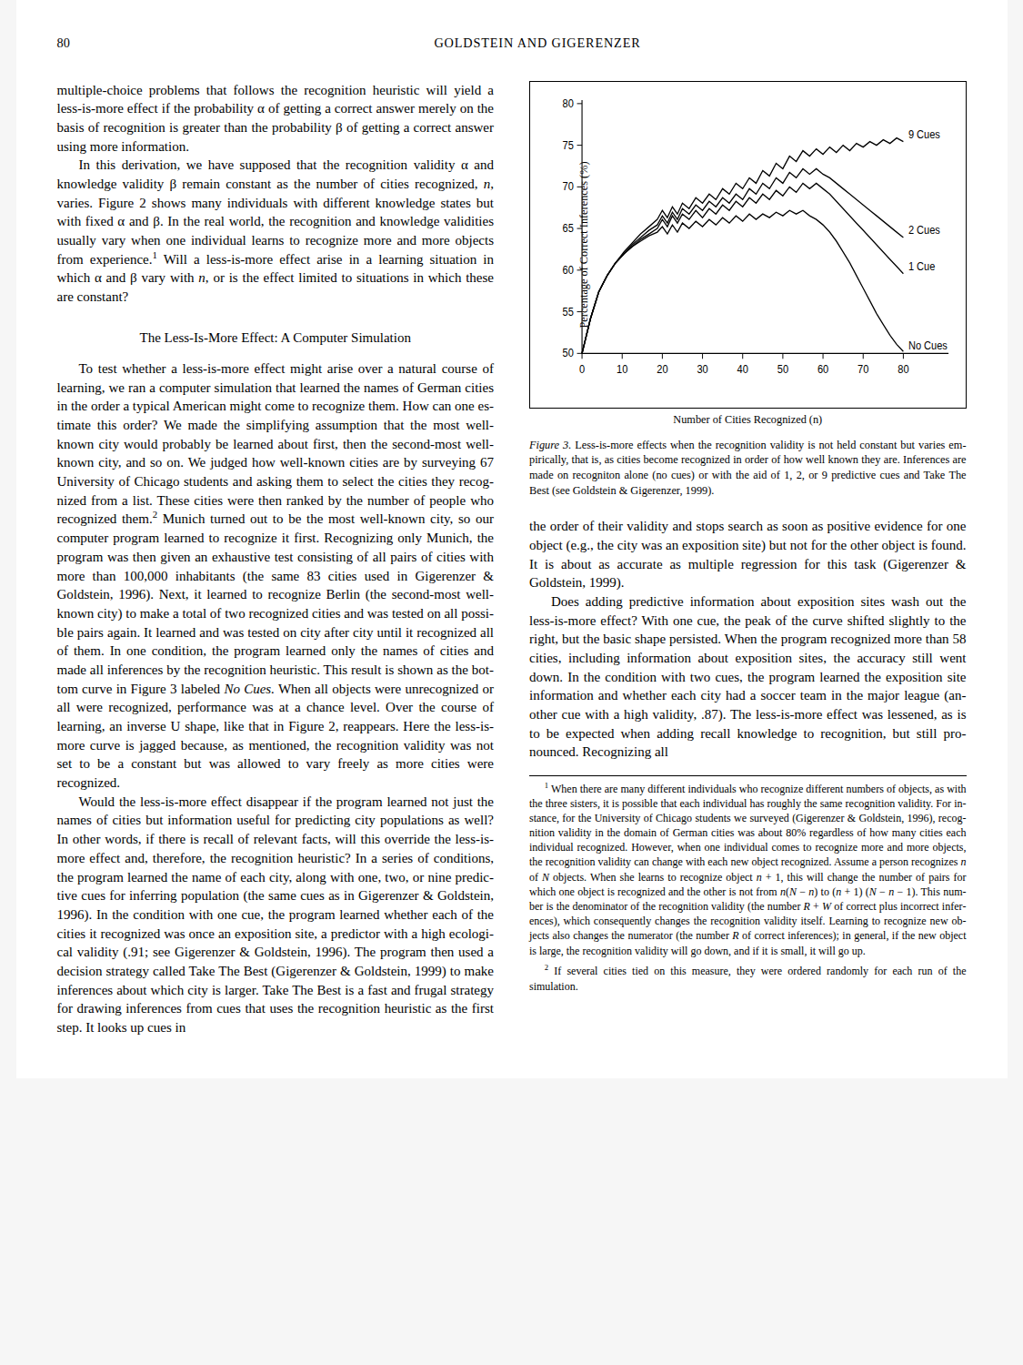80
GOLDSTEIN AND GIGERENZER
multiple-choice problems that follows the recognition heuristic will yield a less-is-more effect if the probability α of getting a correct answer merely on the basis of recognition is greater than the probability β of getting a correct answer using more information.
In this derivation, we have supposed that the recognition validity α and knowledge validity β remain constant as the number of cities recognized, n, varies. Figure 2 shows many individuals with different knowledge states but with fixed α and β. In the real world, the recognition and knowledge validities usually vary when one individual learns to recognize more and more objects from experience.1 Will a less-is-more effect arise in a learning situation in which α and β vary with n, or is the effect limited to situations in which these are constant?
The Less-Is-More Effect: A Computer Simulation
To test whether a less-is-more effect might arise over a natural course of learning, we ran a computer simulation that learned the names of German cities in the order a typical American might come to recognize them. How can one estimate this order? We made the simplifying assumption that the most well-known city would probably be learned about first, then the second-most well-known city, and so on. We judged how well-known cities are by surveying 67 University of Chicago students and asking them to select the cities they recognized from a list. These cities were then ranked by the number of people who recognized them.2 Munich turned out to be the most well-known city, so our computer program learned to recognize it first. Recognizing only Munich, the program was then given an exhaustive test consisting of all pairs of cities with more than 100,000 inhabitants (the same 83 cities used in Gigerenzer & Goldstein, 1996). Next, it learned to recognize Berlin (the second-most well-known city) to make a total of two recognized cities and was tested on all possible pairs again. It learned and was tested on city after city until it recognized all of them. In one condition, the program learned only the names of cities and made all inferences by the recognition heuristic. This result is shown as the bottom curve in Figure 3 labeled No Cues. When all objects were unrecognized or all were recognized, performance was at a chance level. Over the course of learning, an inverse U shape, like that in Figure 2, reappears. Here the less-is-more curve is jagged because, as mentioned, the recognition validity was not set to be a constant but was allowed to vary freely as more cities were recognized.
Would the less-is-more effect disappear if the program learned not just the names of cities but information useful for predicting city populations as well? In other words, if there is recall of relevant facts, will this override the less-is-more effect and, therefore, the recognition heuristic? In a series of conditions, the program learned the name of each city, along with one, two, or nine predictive cues for inferring population (the same cues as in Gigerenzer & Goldstein, 1996). In the condition with one cue, the program learned whether each of the cities it recognized was once an exposition site, a predictor with a high ecological validity (.91; see Gigerenzer & Goldstein, 1996). The program then used a decision strategy called Take The Best (Gigerenzer & Goldstein, 1999) to make inferences about which city is larger. Take The Best is a fast and frugal strategy for drawing inferences from cues that uses the recognition heuristic as the first step. It looks up cues in
Percentage of Correct Inferences (%)
50 55 60 65 70 75 80 0 10 20 30 40 50 60 70 80 9 Cues 2 Cues 1 Cue No Cues
Number of Cities Recognized (n)
Figure 3. Less-is-more effects when the recognition validity is not held constant but varies empirically, that is, as cities become recognized in order of how well known they are. Inferences are made on recogniton alone (no cues) or with the aid of 1, 2, or 9 predictive cues and Take The Best (see Goldstein & Gigerenzer, 1999).
the order of their validity and stops search as soon as positive evidence for one object (e.g., the city was an exposition site) but not for the other object is found. It is about as accurate as multiple regression for this task (Gigerenzer & Goldstein, 1999).
Does adding predictive information about exposition sites wash out the less-is-more effect? With one cue, the peak of the curve shifted slightly to the right, but the basic shape persisted. When the program recognized more than 58 cities, including information about exposition sites, the accuracy still went down. In the condition with two cues, the program learned the exposition site information and whether each city had a soccer team in the major league (another cue with a high validity, .87). The less-is-more effect was lessened, as is to be expected when adding recall knowledge to recognition, but still pronounced. Recognizing all
1 When there are many different individuals who recognize different numbers of objects, as with the three sisters, it is possible that each individual has roughly the same recognition validity. For instance, for the University of Chicago students we surveyed (Gigerenzer & Goldstein, 1996), recognition validity in the domain of German cities was about 80% regardless of how many cities each individual recognized. However, when one individual comes to recognize more and more objects, the recognition validity can change with each new object recognized. Assume a person recognizes n of N objects. When she learns to recognize object n + 1, this will change the number of pairs for which one object is recognized and the other is not from n(N − n) to (n + 1) (N − n − 1). This number is the denominator of the recognition validity (the number R + W of correct plus incorrect inferences), which consequently changes the recognition validity itself. Learning to recognize new objects also changes the numerator (the number R of correct inferences); in general, if the new object is large, the recognition validity will go down, and if it is small, it will go up.
2 If several cities tied on this measure, they were ordered randomly for each run of the simulation.